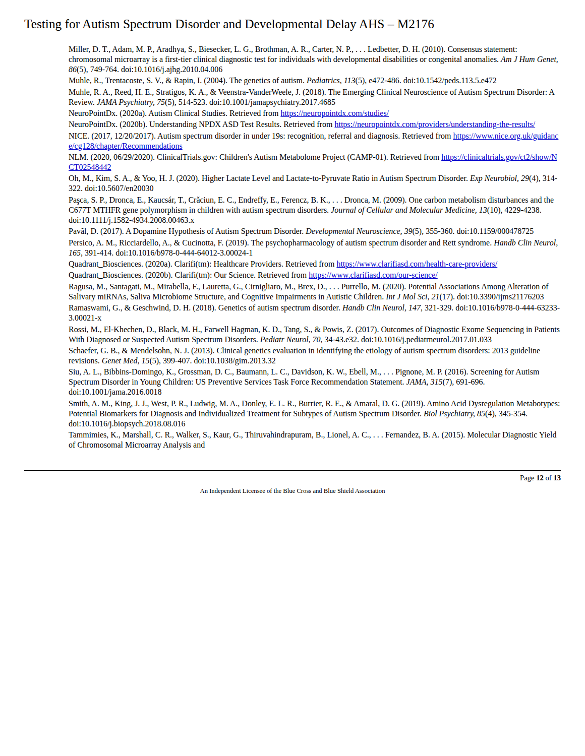Testing for Autism Spectrum Disorder and Developmental Delay AHS – M2176
Miller, D. T., Adam, M. P., Aradhya, S., Biesecker, L. G., Brothman, A. R., Carter, N. P., . . . Ledbetter, D. H. (2010). Consensus statement: chromosomal microarray is a first-tier clinical diagnostic test for individuals with developmental disabilities or congenital anomalies. Am J Hum Genet, 86(5), 749-764. doi:10.1016/j.ajhg.2010.04.006
Muhle, R., Trentacoste, S. V., & Rapin, I. (2004). The genetics of autism. Pediatrics, 113(5), e472-486. doi:10.1542/peds.113.5.e472
Muhle, R. A., Reed, H. E., Stratigos, K. A., & Veenstra-VanderWeele, J. (2018). The Emerging Clinical Neuroscience of Autism Spectrum Disorder: A Review. JAMA Psychiatry, 75(5), 514-523. doi:10.1001/jamapsychiatry.2017.4685
NeuroPointDx. (2020a). Autism Clinical Studies. Retrieved from https://neuropointdx.com/studies/
NeuroPointDx. (2020b). Understanding NPDX ASD Test Results. Retrieved from https://neuropointdx.com/providers/understanding-the-results/
NICE. (2017, 12/20/2017). Autism spectrum disorder in under 19s: recognition, referral and diagnosis. Retrieved from https://www.nice.org.uk/guidance/cg128/chapter/Recommendations
NLM. (2020, 06/29/2020). ClinicalTrials.gov: Children's Autism Metabolome Project (CAMP-01). Retrieved from https://clinicaltrials.gov/ct2/show/NCT02548442
Oh, M., Kim, S. A., & Yoo, H. J. (2020). Higher Lactate Level and Lactate-to-Pyruvate Ratio in Autism Spectrum Disorder. Exp Neurobiol, 29(4), 314-322. doi:10.5607/en20030
Paşca, S. P., Dronca, E., Kaucsár, T., Crăciun, E. C., Endreffy, E., Ferencz, B. K., . . . Dronca, M. (2009). One carbon metabolism disturbances and the C677T MTHFR gene polymorphism in children with autism spectrum disorders. Journal of Cellular and Molecular Medicine, 13(10), 4229-4238. doi:10.1111/j.1582-4934.2008.00463.x
Pavăl, D. (2017). A Dopamine Hypothesis of Autism Spectrum Disorder. Developmental Neuroscience, 39(5), 355-360. doi:10.1159/000478725
Persico, A. M., Ricciardello, A., & Cucinotta, F. (2019). The psychopharmacology of autism spectrum disorder and Rett syndrome. Handb Clin Neurol, 165, 391-414. doi:10.1016/b978-0-444-64012-3.00024-1
Quadrant_Biosciences. (2020a). Clarifi(tm): Healthcare Providers. Retrieved from https://www.clarifiasd.com/health-care-providers/
Quadrant_Biosciences. (2020b). Clarifi(tm): Our Science. Retrieved from https://www.clarifiasd.com/our-science/
Ragusa, M., Santagati, M., Mirabella, F., Lauretta, G., Cirnigliaro, M., Brex, D., . . . Purrello, M. (2020). Potential Associations Among Alteration of Salivary miRNAs, Saliva Microbiome Structure, and Cognitive Impairments in Autistic Children. Int J Mol Sci, 21(17). doi:10.3390/ijms21176203
Ramaswami, G., & Geschwind, D. H. (2018). Genetics of autism spectrum disorder. Handb Clin Neurol, 147, 321-329. doi:10.1016/b978-0-444-63233-3.00021-x
Rossi, M., El-Khechen, D., Black, M. H., Farwell Hagman, K. D., Tang, S., & Powis, Z. (2017). Outcomes of Diagnostic Exome Sequencing in Patients With Diagnosed or Suspected Autism Spectrum Disorders. Pediatr Neurol, 70, 34-43.e32. doi:10.1016/j.pediatrneurol.2017.01.033
Schaefer, G. B., & Mendelsohn, N. J. (2013). Clinical genetics evaluation in identifying the etiology of autism spectrum disorders: 2013 guideline revisions. Genet Med, 15(5), 399-407. doi:10.1038/gim.2013.32
Siu, A. L., Bibbins-Domingo, K., Grossman, D. C., Baumann, L. C., Davidson, K. W., Ebell, M., . . . Pignone, M. P. (2016). Screening for Autism Spectrum Disorder in Young Children: US Preventive Services Task Force Recommendation Statement. JAMA, 315(7), 691-696. doi:10.1001/jama.2016.0018
Smith, A. M., King, J. J., West, P. R., Ludwig, M. A., Donley, E. L. R., Burrier, R. E., & Amaral, D. G. (2019). Amino Acid Dysregulation Metabotypes: Potential Biomarkers for Diagnosis and Individualized Treatment for Subtypes of Autism Spectrum Disorder. Biol Psychiatry, 85(4), 345-354. doi:10.1016/j.biopsych.2018.08.016
Tammimies, K., Marshall, C. R., Walker, S., Kaur, G., Thiruvahindrapuram, B., Lionel, A. C., . . . Fernandez, B. A. (2015). Molecular Diagnostic Yield of Chromosomal Microarray Analysis and
Page 12 of 13
An Independent Licensee of the Blue Cross and Blue Shield Association